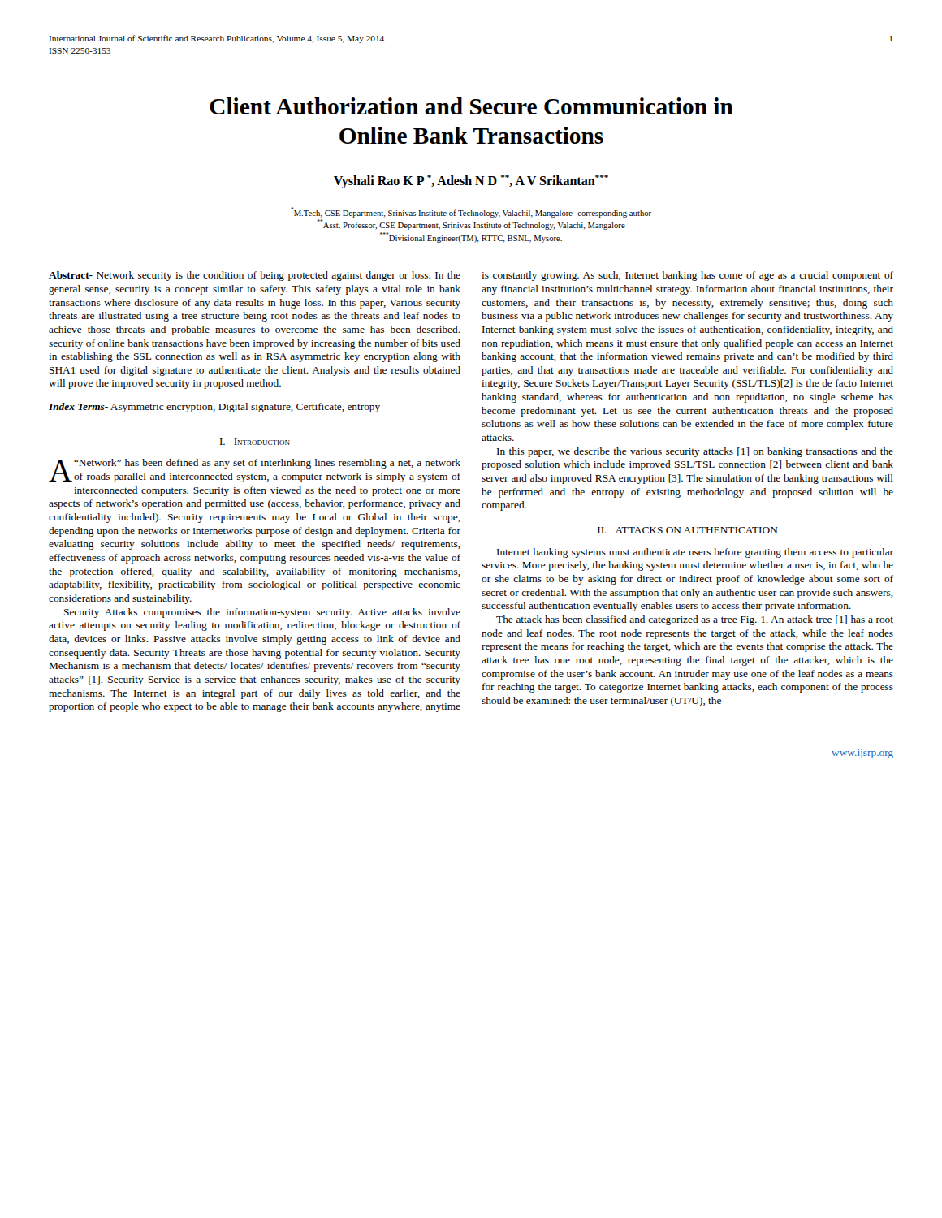International Journal of Scientific and Research Publications, Volume 4, Issue 5, May 2014
ISSN 2250-3153 1
Client Authorization and Secure Communication in
Online Bank Transactions
Vyshali Rao K P *, Adesh N D **, A V Srikantan***
*M.Tech, CSE Department, Srinivas Institute of Technology, Valachil, Mangalore -corresponding author
**Asst. Professor, CSE Department, Srinivas Institute of Technology, Valachi, Mangalore
***Divisional Engineer(TM), RTTC, BSNL, Mysore.
Abstract- Network security is the condition of being protected against danger or loss. In the general sense, security is a concept similar to safety. This safety plays a vital role in bank transactions where disclosure of any data results in huge loss. In this paper, Various security threats are illustrated using a tree structure being root nodes as the threats and leaf nodes to achieve those threats and probable measures to overcome the same has been described. security of online bank transactions have been improved by increasing the number of bits used in establishing the SSL connection as well as in RSA asymmetric key encryption along with SHA1 used for digital signature to authenticate the client. Analysis and the results obtained will prove the improved security in proposed method.
Index Terms- Asymmetric encryption, Digital signature, Certificate, entropy
I. Introduction
A “Network” has been defined as any set of interlinking lines resembling a net, a network of roads parallel and interconnected system, a computer network is simply a system of interconnected computers. Security is often viewed as the need to protect one or more aspects of network’s operation and permitted use (access, behavior, performance, privacy and confidentiality included). Security requirements may be Local or Global in their scope, depending upon the networks or internetworks purpose of design and deployment. Criteria for evaluating security solutions include ability to meet the specified needs/ requirements, effectiveness of approach across networks, computing resources needed vis-a-vis the value of the protection offered, quality and scalability, availability of monitoring mechanisms, adaptability, flexibility, practicability from sociological or political perspective economic considerations and sustainability.
Security Attacks compromises the information-system security. Active attacks involve active attempts on security leading to modification, redirection, blockage or destruction of data, devices or links. Passive attacks involve simply getting access to link of device and consequently data. Security Threats are those having potential for security violation. Security Mechanism is a mechanism that detects/ locates/ identifies/ prevents/ recovers from “security attacks” [1]. Security Service is a service that enhances security, makes use of the security mechanisms. The Internet is an integral part of our daily lives as told earlier, and the proportion of people who expect to be able to manage their bank accounts anywhere, anytime is constantly growing. As such, Internet banking has come of age as a crucial component of any financial institution’s multichannel strategy. Information about financial institutions, their customers, and their transactions is, by necessity, extremely sensitive; thus, doing such business via a public network introduces new challenges for security and trustworthiness. Any Internet banking system must solve the issues of authentication, confidentiality, integrity, and non repudiation, which means it must ensure that only qualified people can access an Internet banking account, that the information viewed remains private and can’t be modified by third parties, and that any transactions made are traceable and verifiable. For confidentiality and integrity, Secure Sockets Layer/Transport Layer Security (SSL/TLS)[2] is the de facto Internet banking standard, whereas for authentication and non repudiation, no single scheme has become predominant yet. Let us see the current authentication threats and the proposed solutions as well as how these solutions can be extended in the face of more complex future attacks.
In this paper, we describe the various security attacks [1] on banking transactions and the proposed solution which include improved SSL/TSL connection [2] between client and bank server and also improved RSA encryption [3]. The simulation of the banking transactions will be performed and the entropy of existing methodology and proposed solution will be compared.
II. ATTACKS ON AUTHENTICATION
Internet banking systems must authenticate users before granting them access to particular services. More precisely, the banking system must determine whether a user is, in fact, who he or she claims to be by asking for direct or indirect proof of knowledge about some sort of secret or credential. With the assumption that only an authentic user can provide such answers, successful authentication eventually enables users to access their private information.
The attack has been classified and categorized as a tree Fig. 1. An attack tree [1] has a root node and leaf nodes. The root node represents the target of the attack, while the leaf nodes represent the means for reaching the target, which are the events that comprise the attack. The attack tree has one root node, representing the final target of the attacker, which is the compromise of the user’s bank account. An intruder may use one of the leaf nodes as a means for reaching the target. To categorize Internet banking attacks, each component of the process should be examined: the user terminal/user (UT/U), the
www.ijsrp.org